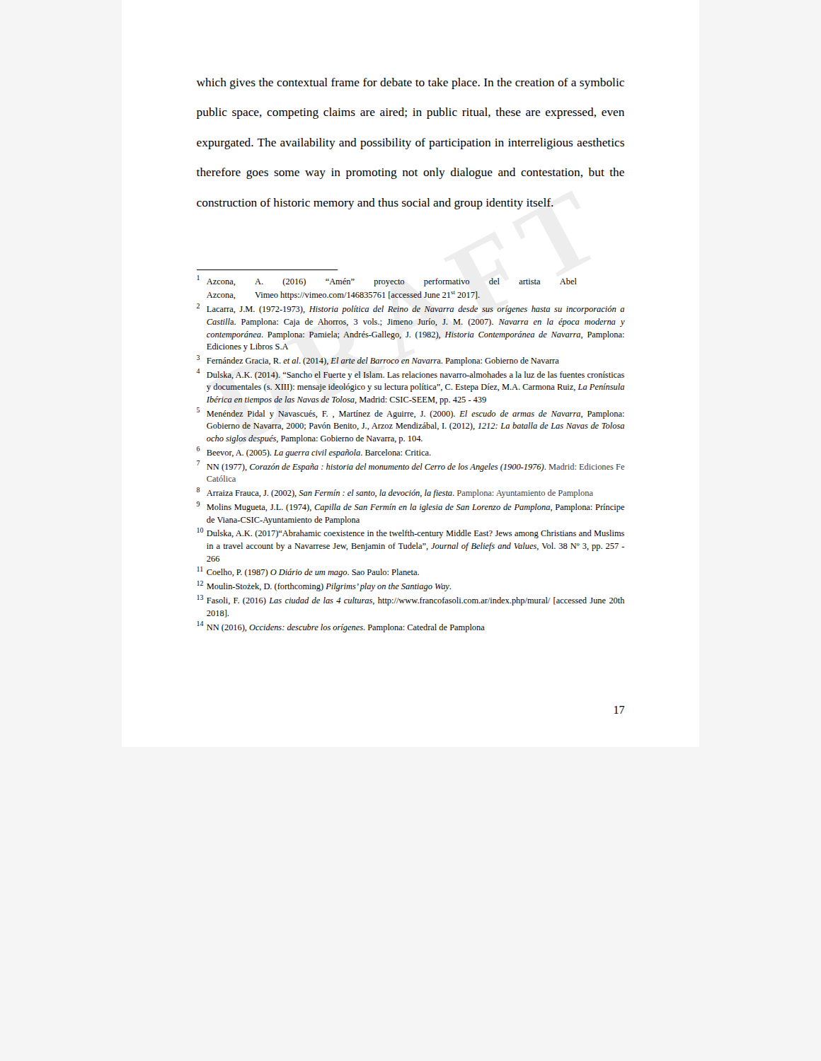DRAFT
which gives the contextual frame for debate to take place. In the creation of a symbolic public space, competing claims are aired; in public ritual, these are expressed, even expurgated. The availability and possibility of participation in interreligious aesthetics therefore goes some way in promoting not only dialogue and contestation, but the construction of historic memory and thus social and group identity itself.
Azcona, A. (2016) “Amén” proyecto performativo del artista Abel Azcona, Vimeo https://vimeo.com/146835761 [accessed June 21st 2017].
Lacarra, J.M. (1972-1973), Historia política del Reino de Navarra desde sus orígenes hasta su incorporación a Castilla. Pamplona: Caja de Ahorros, 3 vols.; Jimeno Jurío, J. M. (2007). Navarra en la época moderna y contemporánea. Pamplona: Pamiela; Andrés-Gallego, J. (1982), Historia Contemporánea de Navarra, Pamplona: Ediciones y Libros S.A
Fernández Gracia, R. et al. (2014), El arte del Barroco en Navarra. Pamplona: Gobierno de Navarra
Dulska, A.K. (2014). “Sancho el Fuerte y el Islam. Las relaciones navarro-almohades a la luz de las fuentes cronísticas y documentales (s. XIII): mensaje ideológico y su lectura política”, C. Estepa Díez, M.A. Carmona Ruiz, La Península Ibérica en tiempos de las Navas de Tolosa, Madrid: CSIC-SEEM, pp. 425 - 439
Menéndez Pidal y Navascués, F. , Martínez de Aguirre, J. (2000). El escudo de armas de Navarra, Pamplona: Gobierno de Navarra, 2000; Pavón Benito, J., Arzoz Mendizábal, I. (2012), 1212: La batalla de Las Navas de Tolosa ocho siglos después, Pamplona: Gobierno de Navarra, p. 104.
Beevor, A. (2005). La guerra civil española. Barcelona: Critica.
NN (1977), Corazón de España : historia del monumento del Cerro de los Angeles (1900-1976). Madrid: Ediciones Fe Católica
Arraiza Frauca, J. (2002), San Fermín : el santo, la devoción, la fiesta. Pamplona: Ayuntamiento de Pamplona
Molins Mugueta, J.L. (1974), Capilla de San Fermín en la iglesia de San Lorenzo de Pamplona, Pamplona: Príncipe de Viana-CSIC-Ayuntamiento de Pamplona
Dulska, A.K. (2017)“Abrahamic coexistence in the twelfth-century Middle East? Jews among Christians and Muslims in a travel account by a Navarrese Jew, Benjamin of Tudela”, Journal of Beliefs and Values, Vol. 38 Nº 3, pp. 257 - 266
Coelho, P. (1987) O Diário de um mago. Sao Paulo: Planeta.
Moulin-Stożek, D. (forthcoming) Pilgrims’ play on the Santiago Way.
Fasoli, F. (2016) Las ciudad de las 4 culturas, http://www.francofasoli.com.ar/index.php/mural/ [accessed June 20th 2018].
NN (2016), Occidens: descubre los orígenes. Pamplona: Catedral de Pamplona
17